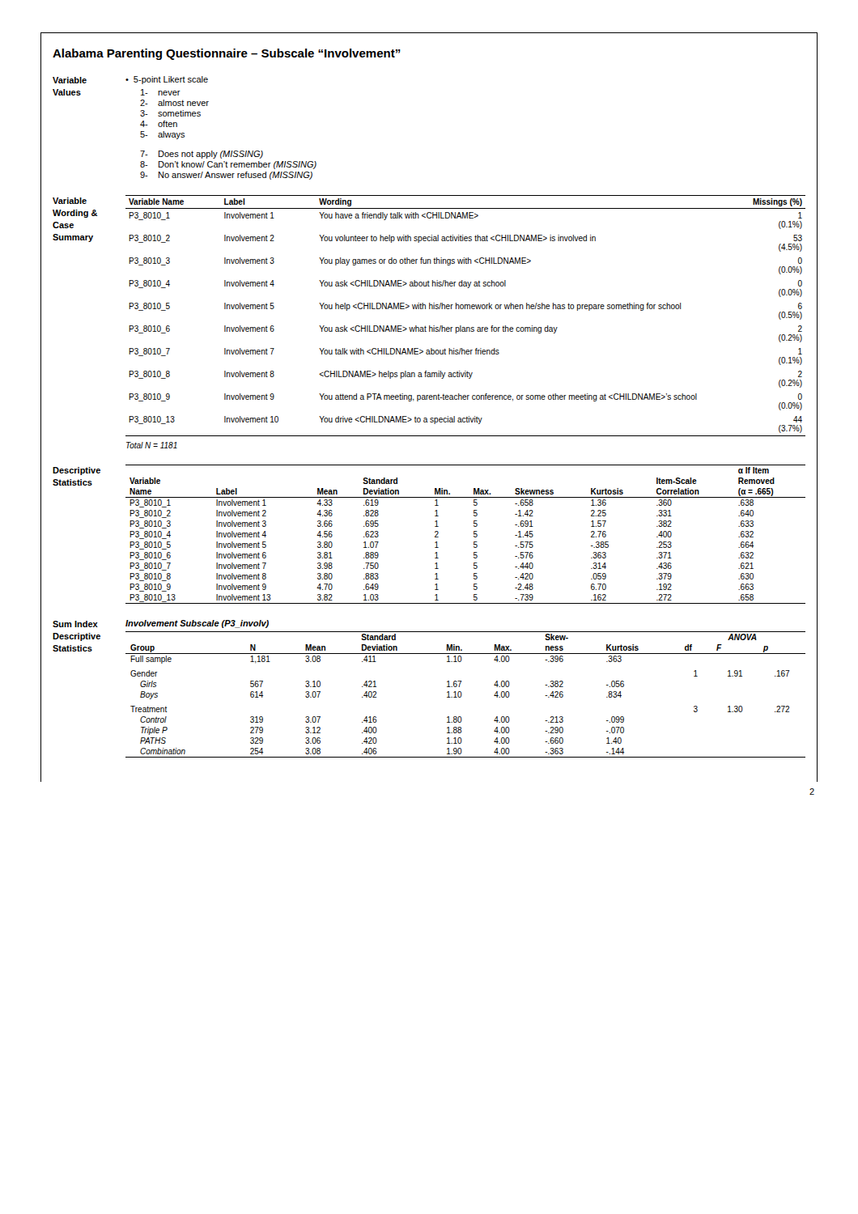Alabama Parenting Questionnaire – Subscale “Involvement”
Variable
Values
5-point Likert scale
1-never
2-almost never
3-sometimes
4-often
5-always
7-Does not apply (MISSING)
8-Don’t know/ Can’t remember (MISSING)
9-No answer/ Answer refused (MISSING)
Variable
Wording &
Case
Summary
| Variable Name | Label | Wording | Missings (%) |
| --- | --- | --- | --- |
| P3_8010_1 | Involvement 1 | You have a friendly talk with <CHILDNAME> | 1 (0.1%) |
| P3_8010_2 | Involvement 2 | You volunteer to help with special activities that <CHILDNAME> is involved in | 53 (4.5%) |
| P3_8010_3 | Involvement 3 | You play games or do other fun things with <CHILDNAME> | 0 (0.0%) |
| P3_8010_4 | Involvement 4 | You ask <CHILDNAME> about his/her day at school | 0 (0.0%) |
| P3_8010_5 | Involvement 5 | You help <CHILDNAME> with his/her homework or when he/she has to prepare something for school | 6 (0.5%) |
| P3_8010_6 | Involvement 6 | You ask <CHILDNAME> what his/her plans are for the coming day | 2 (0.2%) |
| P3_8010_7 | Involvement 7 | You talk with <CHILDNAME> about his/her friends | 1 (0.1%) |
| P3_8010_8 | Involvement 8 | <CHILDNAME> helps plan a family activity | 2 (0.2%) |
| P3_8010_9 | Involvement 9 | You attend a PTA meeting, parent-teacher conference, or some other meeting at <CHILDNAME>’s school | 0 (0.0%) |
| P3_8010_13 | Involvement 10 | You drive <CHILDNAME> to a special activity | 44 (3.7%) |
Total N = 1181
Descriptive
Statistics
| | | | | | | | | | α If Item |
| --- | --- | --- | --- | --- | --- | --- | --- | --- | --- |
| Variable | | | Standard | | | | | Item-Scale | Removed |
| Name | Label | Mean | Deviation | Min. | Max. | Skewness | Kurtosis | Correlation | (α = .665) |
| P3_8010_1 | Involvement 1 | 4.33 | .619 | 1 | 5 | -.658 | 1.36 | .360 | .638 |
| P3_8010_2 | Involvement 2 | 4.36 | .828 | 1 | 5 | -1.42 | 2.25 | .331 | .640 |
| P3_8010_3 | Involvement 3 | 3.66 | .695 | 1 | 5 | -.691 | 1.57 | .382 | .633 |
| P3_8010_4 | Involvement 4 | 4.56 | .623 | 2 | 5 | -1.45 | 2.76 | .400 | .632 |
| P3_8010_5 | Involvement 5 | 3.80 | 1.07 | 1 | 5 | -.575 | -.385 | .253 | .664 |
| P3_8010_6 | Involvement 6 | 3.81 | .889 | 1 | 5 | -.576 | .363 | .371 | .632 |
| P3_8010_7 | Involvement 7 | 3.98 | .750 | 1 | 5 | -.440 | .314 | .436 | .621 |
| P3_8010_8 | Involvement 8 | 3.80 | .883 | 1 | 5 | -.420 | .059 | .379 | .630 |
| P3_8010_9 | Involvement 9 | 4.70 | .649 | 1 | 5 | -2.48 | 6.70 | .192 | .663 |
| P3_8010_13 | Involvement 13 | 3.82 | 1.03 | 1 | 5 | -.739 | .162 | .272 | .658 |
Sum Index
Descriptive
Statistics
Involvement Subscale (P3_involv)
| | | | Standard | | | Skew- | | ANOVA |
| --- | --- | --- | --- | --- | --- | --- | --- | --- |
| Group | N | Mean | Deviation | Min. | Max. | ness | Kurtosis | df | F | p |
| Full sample | 1,181 | 3.08 | .411 | 1.10 | 4.00 | -.396 | .363 | | | |
| Gender | | | | | | | | 1 | 1.91 | .167 |
| Girls | 567 | 3.10 | .421 | 1.67 | 4.00 | -.382 | -.056 | | | |
| Boys | 614 | 3.07 | .402 | 1.10 | 4.00 | -.426 | .834 | | | |
| Treatment | | | | | | | | 3 | 1.30 | .272 |
| Control | 319 | 3.07 | .416 | 1.80 | 4.00 | -.213 | -.099 | | | |
| Triple P | 279 | 3.12 | .400 | 1.88 | 4.00 | -.290 | -.070 | | | |
| PATHS | 329 | 3.06 | .420 | 1.10 | 4.00 | -.660 | 1.40 | | | |
| Combination | 254 | 3.08 | .406 | 1.90 | 4.00 | -.363 | -.144 | | | |
2